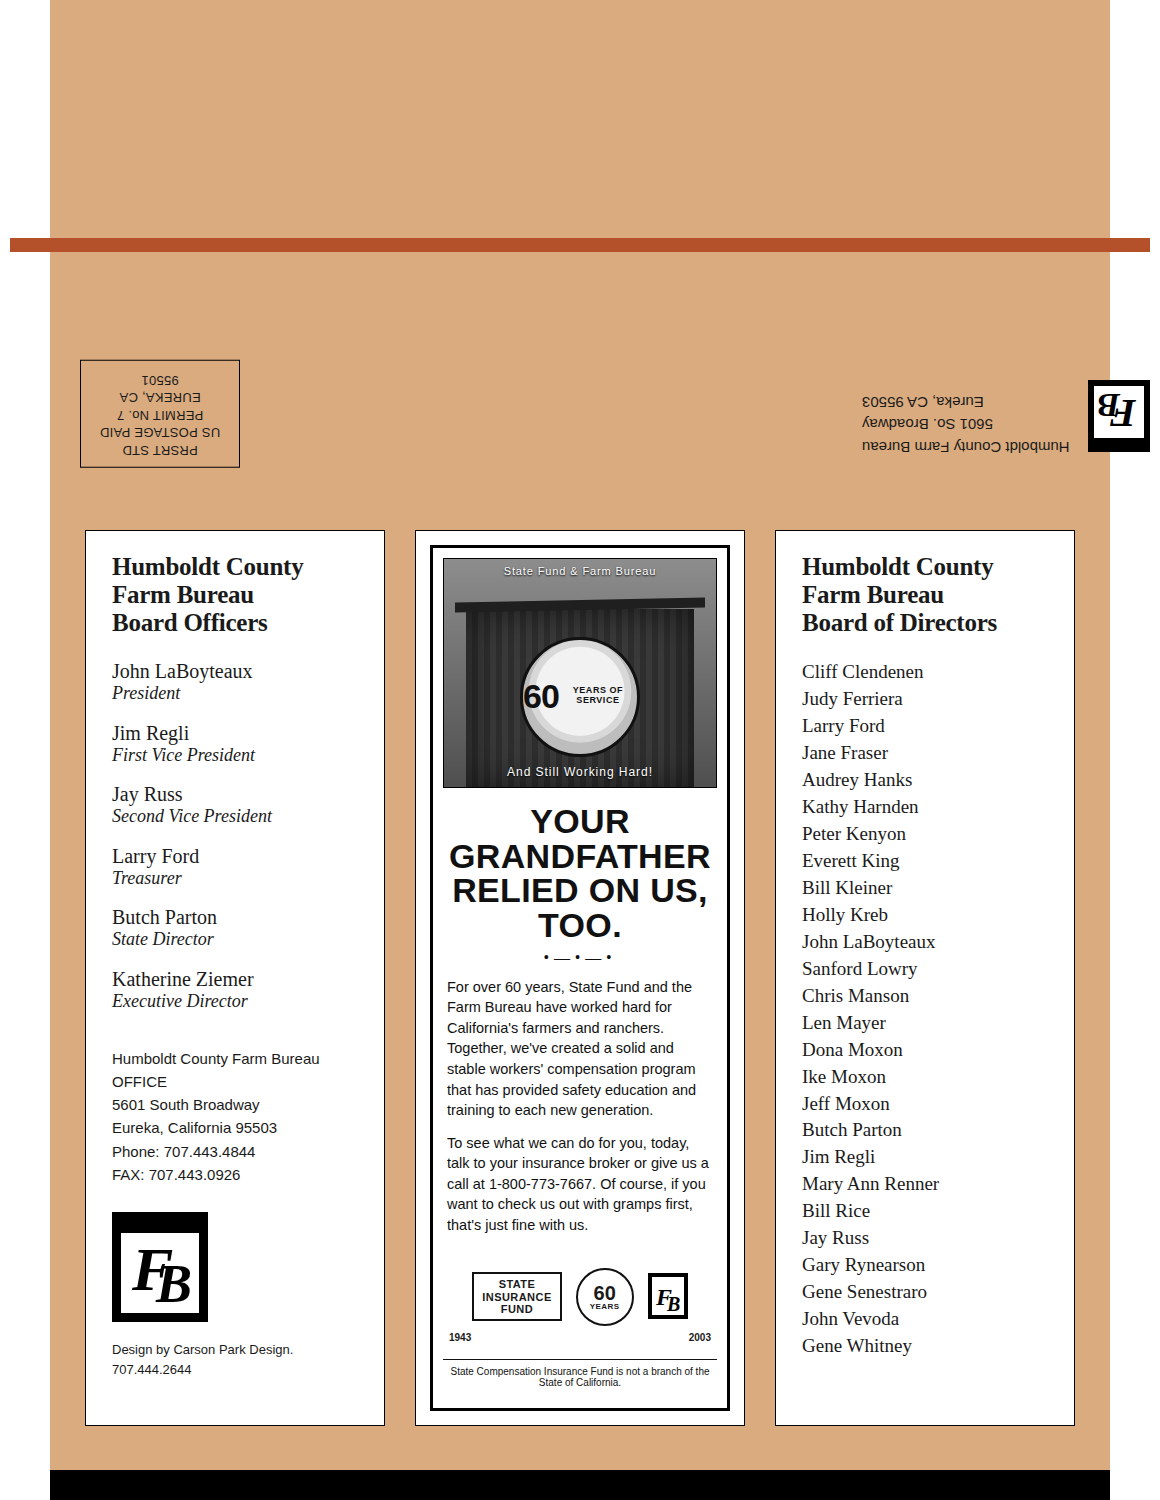PRSRT STD
US POSTAGE PAID
PERMIT No. 7
EUREKA, CA
95501
Humboldt County Farm Bureau
5601 So. Broadway
Eureka, CA 95503
F B
Humboldt County Farm Bureau
Board Officers
John LaBoyteaux
President
Jim Regli
First Vice President
Jay Russ
Second Vice President
Larry Ford
Treasurer
Butch Parton
State Director
Katherine Ziemer
Executive Director
Humboldt County Farm Bureau
OFFICE
5601 South Broadway
Eureka, California 95503
Phone: 707.443.4844
FAX: 707.443.0926
F B
Design by Carson Park Design.
707.444.2644
State Fund & Farm Bureau
60YEARS OF SERVICE
And Still Working Hard!
YOUR
GRANDFATHER
RELIED ON US,
TOO.
•—•—•
For over 60 years, State Fund and the Farm Bureau have worked hard for California's farmers and ranchers. Together, we've created a solid and stable workers' compensation program that has provided safety education and training to each new generation.
To see what we can do for you, today, talk to your insurance broker or give us a call at 1-800-773-7667. Of course, if you want to check us out with gramps first, that's just fine with us.
STATE
INSURANCE
FUND
60YEARS
F B
19432003
State Compensation Insurance Fund is not a branch of the State of California.
Humboldt County Farm Bureau
Board of Directors
Cliff Clendenen
Judy Ferriera
Larry Ford
Jane Fraser
Audrey Hanks
Kathy Harnden
Peter Kenyon
Everett King
Bill Kleiner
Holly Kreb
John LaBoyteaux
Sanford Lowry
Chris Manson
Len Mayer
Dona Moxon
Ike Moxon
Jeff Moxon
Butch Parton
Jim Regli
Mary Ann Renner
Bill Rice
Jay Russ
Gary Rynearson
Gene Senestraro
John Vevoda
Gene Whitney